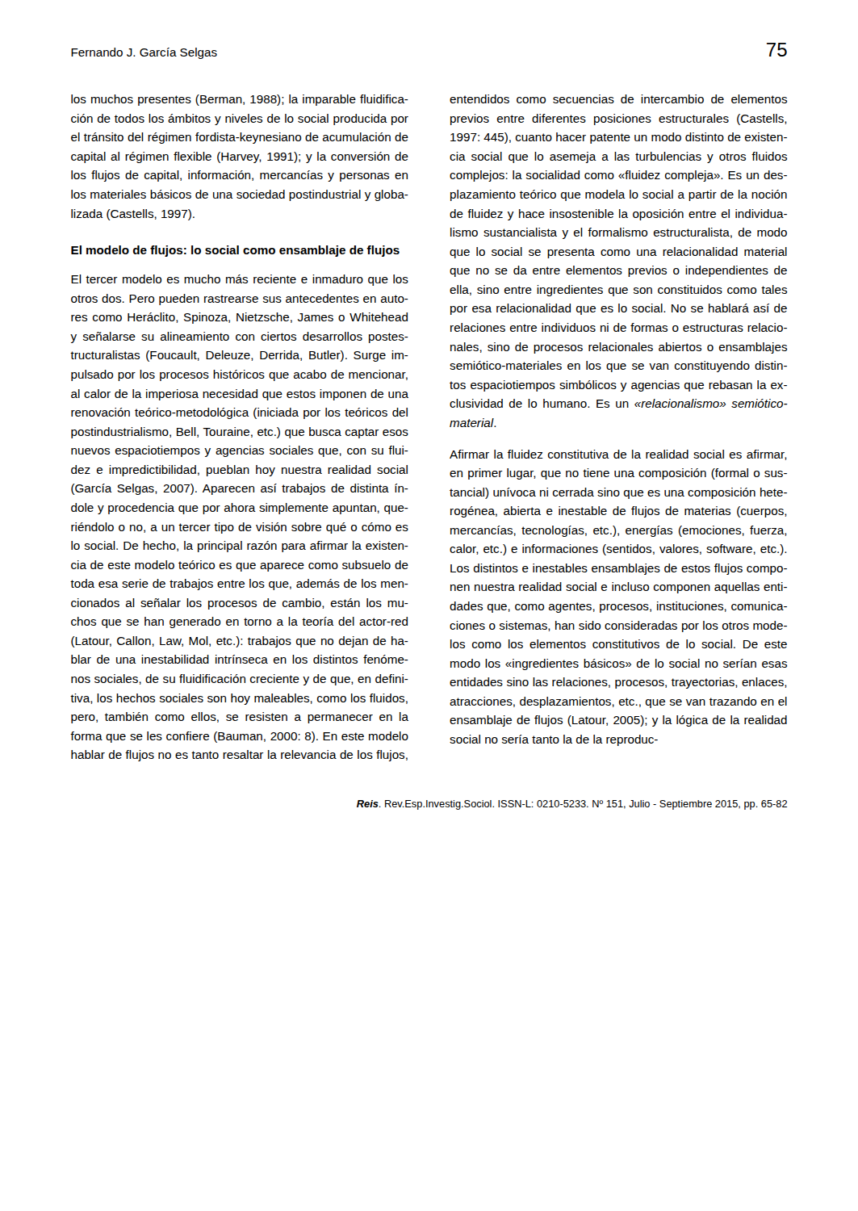Fernando J. García Selgas 75
los muchos presentes (Berman, 1988); la imparable fluidificación de todos los ámbitos y niveles de lo social producida por el tránsito del régimen fordista-keynesiano de acumulación de capital al régimen flexible (Harvey, 1991); y la conversión de los flujos de capital, información, mercancías y personas en los materiales básicos de una sociedad postindustrial y globalizada (Castells, 1997).
El modelo de flujos: lo social como ensamblaje de flujos
El tercer modelo es mucho más reciente e inmaduro que los otros dos. Pero pueden rastrearse sus antecedentes en autores como Heráclito, Spinoza, Nietzsche, James o Whitehead y señalarse su alineamiento con ciertos desarrollos postestructuralistas (Foucault, Deleuze, Derrida, Butler). Surge impulsado por los procesos históricos que acabo de mencionar, al calor de la imperiosa necesidad que estos imponen de una renovación teórico-metodológica (iniciada por los teóricos del postindustrialismo, Bell, Touraine, etc.) que busca captar esos nuevos espaciotiempos y agencias sociales que, con su fluidez e impredictibilidad, pueblan hoy nuestra realidad social (García Selgas, 2007). Aparecen así trabajos de distinta índole y procedencia que por ahora simplemente apuntan, queriéndolo o no, a un tercer tipo de visión sobre qué o cómo es lo social. De hecho, la principal razón para afirmar la existencia de este modelo teórico es que aparece como subsuelo de toda esa serie de trabajos entre los que, además de los mencionados al señalar los procesos de cambio, están los muchos que se han generado en torno a la teoría del actor-red (Latour, Callon, Law, Mol, etc.): trabajos que no dejan de hablar de una inestabilidad intrínseca en los distintos fenómenos sociales, de su fluidificación creciente y de que, en definitiva, los hechos sociales son hoy maleables, como los fluidos, pero, también como ellos, se resisten a permanecer en la forma que se les confiere (Bauman, 2000: 8). En este modelo hablar de flujos no es tanto resaltar la relevancia de los flujos, entendidos como secuencias de intercambio de elementos previos entre diferentes posiciones estructurales (Castells, 1997: 445), cuanto hacer patente un modo distinto de existencia social que lo asemeja a las turbulencias y otros fluidos complejos: la socialidad como «fluidez compleja». Es un desplazamiento teórico que modela lo social a partir de la noción de fluidez y hace insostenible la oposición entre el individualismo sustancialista y el formalismo estructuralista, de modo que lo social se presenta como una relacionalidad material que no se da entre elementos previos o independientes de ella, sino entre ingredientes que son constituidos como tales por esa relacionalidad que es lo social. No se hablará así de relaciones entre individuos ni de formas o estructuras relacionales, sino de procesos relacionales abiertos o ensamblajes semiótico-materiales en los que se van constituyendo distintos espaciotiempos simbólicos y agencias que rebasan la exclusividad de lo humano. Es un «relacionalismo» semiótico-material.
Afirmar la fluidez constitutiva de la realidad social es afirmar, en primer lugar, que no tiene una composición (formal o sustancial) unívoca ni cerrada sino que es una composición heterogénea, abierta e inestable de flujos de materias (cuerpos, mercancías, tecnologías, etc.), energías (emociones, fuerza, calor, etc.) e informaciones (sentidos, valores, software, etc.). Los distintos e inestables ensamblajes de estos flujos componen nuestra realidad social e incluso componen aquellas entidades que, como agentes, procesos, instituciones, comunicaciones o sistemas, han sido consideradas por los otros modelos como los elementos constitutivos de lo social. De este modo los «ingredientes básicos» de lo social no serían esas entidades sino las relaciones, procesos, trayectorias, enlaces, atracciones, desplazamientos, etc., que se van trazando en el ensamblaje de flujos (Latour, 2005); y la lógica de la realidad social no sería tanto la de la reproduc-
Reis. Rev.Esp.Investig.Sociol. ISSN-L: 0210-5233. Nº 151, Julio - Septiembre 2015, pp. 65-82